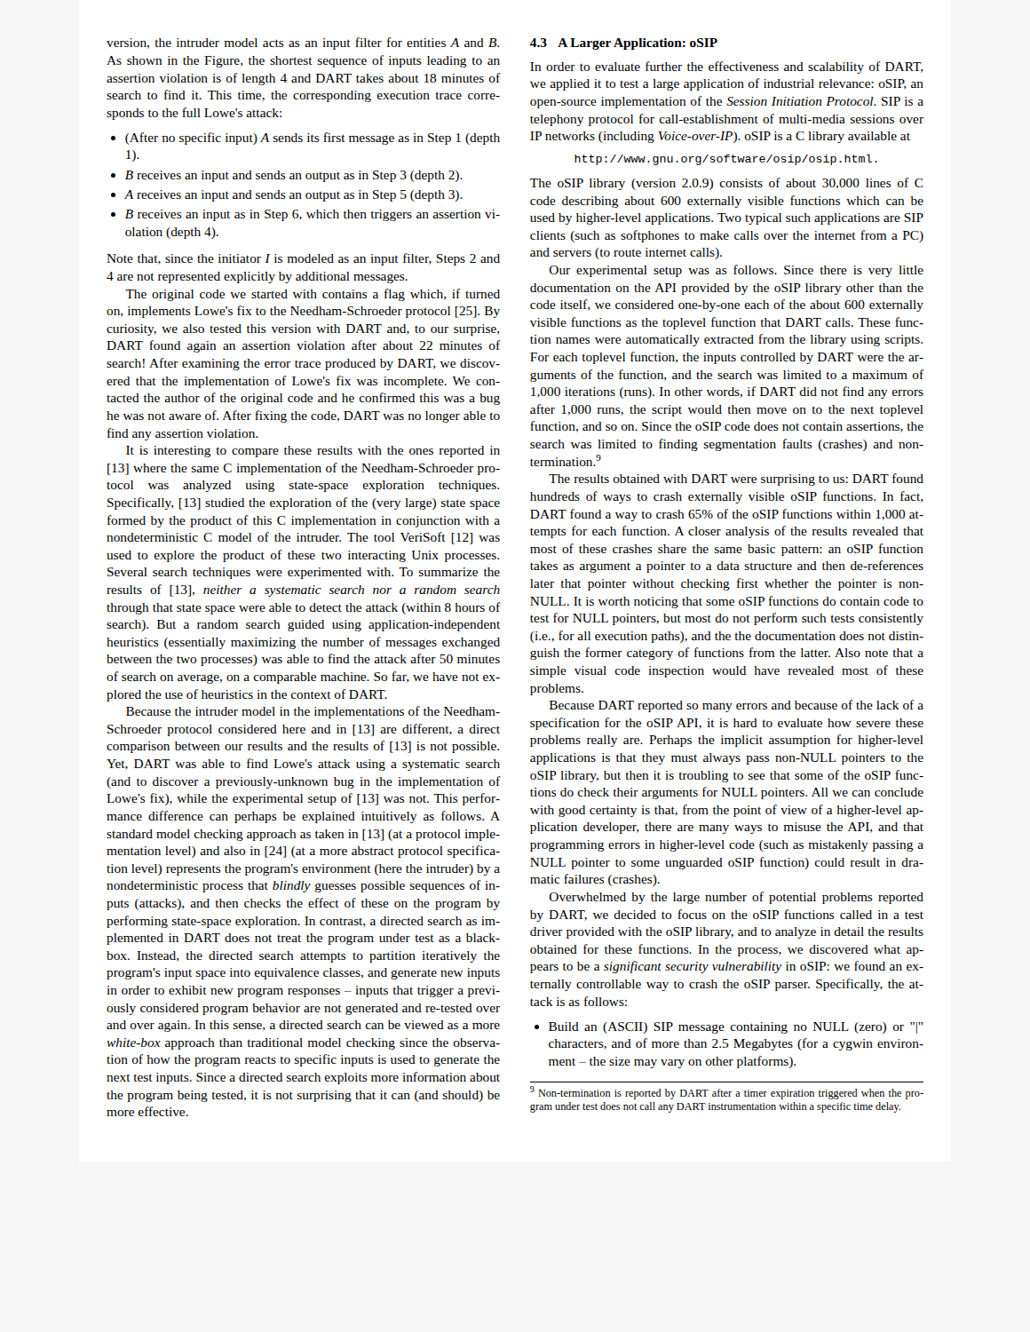version, the intruder model acts as an input filter for entities A and B. As shown in the Figure, the shortest sequence of inputs leading to an assertion violation is of length 4 and DART takes about 18 minutes of search to find it. This time, the corresponding execution trace corresponds to the full Lowe's attack:
(After no specific input) A sends its first message as in Step 1 (depth 1).
B receives an input and sends an output as in Step 3 (depth 2).
A receives an input and sends an output as in Step 5 (depth 3).
B receives an input as in Step 6, which then triggers an assertion violation (depth 4).
Note that, since the initiator I is modeled as an input filter, Steps 2 and 4 are not represented explicitly by additional messages.
The original code we started with contains a flag which, if turned on, implements Lowe's fix to the Needham-Schroeder protocol [25]. By curiosity, we also tested this version with DART and, to our surprise, DART found again an assertion violation after about 22 minutes of search! After examining the error trace produced by DART, we discovered that the implementation of Lowe's fix was incomplete. We contacted the author of the original code and he confirmed this was a bug he was not aware of. After fixing the code, DART was no longer able to find any assertion violation.
It is interesting to compare these results with the ones reported in [13] where the same C implementation of the Needham-Schroeder protocol was analyzed using state-space exploration techniques. Specifically, [13] studied the exploration of the (very large) state space formed by the product of this C implementation in conjunction with a nondeterministic C model of the intruder. The tool VeriSoft [12] was used to explore the product of these two interacting Unix processes. Several search techniques were experimented with. To summarize the results of [13], neither a systematic search nor a random search through that state space were able to detect the attack (within 8 hours of search). But a random search guided using application-independent heuristics (essentially maximizing the number of messages exchanged between the two processes) was able to find the attack after 50 minutes of search on average, on a comparable machine. So far, we have not explored the use of heuristics in the context of DART.
Because the intruder model in the implementations of the Needham-Schroeder protocol considered here and in [13] are different, a direct comparison between our results and the results of [13] is not possible. Yet, DART was able to find Lowe's attack using a systematic search (and to discover a previously-unknown bug in the implementation of Lowe's fix), while the experimental setup of [13] was not. This performance difference can perhaps be explained intuitively as follows. A standard model checking approach as taken in [13] (at a protocol implementation level) and also in [24] (at a more abstract protocol specification level) represents the program's environment (here the intruder) by a nondeterministic process that blindly guesses possible sequences of inputs (attacks), and then checks the effect of these on the program by performing state-space exploration. In contrast, a directed search as implemented in DART does not treat the program under test as a black-box. Instead, the directed search attempts to partition iteratively the program's input space into equivalence classes, and generate new inputs in order to exhibit new program responses – inputs that trigger a previously considered program behavior are not generated and re-tested over and over again. In this sense, a directed search can be viewed as a more white-box approach than traditional model checking since the observation of how the program reacts to specific inputs is used to generate the next test inputs. Since a directed search exploits more information about the program being tested, it is not surprising that it can (and should) be more effective.
4.3 A Larger Application: oSIP
In order to evaluate further the effectiveness and scalability of DART, we applied it to test a large application of industrial relevance: oSIP, an open-source implementation of the Session Initiation Protocol. SIP is a telephony protocol for call-establishment of multi-media sessions over IP networks (including Voice-over-IP). oSIP is a C library available at
http://www.gnu.org/software/osip/osip.html.
The oSIP library (version 2.0.9) consists of about 30,000 lines of C code describing about 600 externally visible functions which can be used by higher-level applications. Two typical such applications are SIP clients (such as softphones to make calls over the internet from a PC) and servers (to route internet calls).
Our experimental setup was as follows. Since there is very little documentation on the API provided by the oSIP library other than the code itself, we considered one-by-one each of the about 600 externally visible functions as the toplevel function that DART calls. These function names were automatically extracted from the library using scripts. For each toplevel function, the inputs controlled by DART were the arguments of the function, and the search was limited to a maximum of 1,000 iterations (runs). In other words, if DART did not find any errors after 1,000 runs, the script would then move on to the next toplevel function, and so on. Since the oSIP code does not contain assertions, the search was limited to finding segmentation faults (crashes) and non-termination.9
The results obtained with DART were surprising to us: DART found hundreds of ways to crash externally visible oSIP functions. In fact, DART found a way to crash 65% of the oSIP functions within 1,000 attempts for each function. A closer analysis of the results revealed that most of these crashes share the same basic pattern: an oSIP function takes as argument a pointer to a data structure and then de-references later that pointer without checking first whether the pointer is non-NULL. It is worth noticing that some oSIP functions do contain code to test for NULL pointers, but most do not perform such tests consistently (i.e., for all execution paths), and the the documentation does not distinguish the former category of functions from the latter. Also note that a simple visual code inspection would have revealed most of these problems.
Because DART reported so many errors and because of the lack of a specification for the oSIP API, it is hard to evaluate how severe these problems really are. Perhaps the implicit assumption for higher-level applications is that they must always pass non-NULL pointers to the oSIP library, but then it is troubling to see that some of the oSIP functions do check their arguments for NULL pointers. All we can conclude with good certainty is that, from the point of view of a higher-level application developer, there are many ways to misuse the API, and that programming errors in higher-level code (such as mistakenly passing a NULL pointer to some unguarded oSIP function) could result in dramatic failures (crashes).
Overwhelmed by the large number of potential problems reported by DART, we decided to focus on the oSIP functions called in a test driver provided with the oSIP library, and to analyze in detail the results obtained for these functions. In the process, we discovered what appears to be a significant security vulnerability in oSIP: we found an externally controllable way to crash the oSIP parser. Specifically, the attack is as follows:
Build an (ASCII) SIP message containing no NULL (zero) or "|" characters, and of more than 2.5 Megabytes (for a cygwin environment – the size may vary on other platforms).
9 Non-termination is reported by DART after a timer expiration triggered when the program under test does not call any DART instrumentation within a specific time delay.